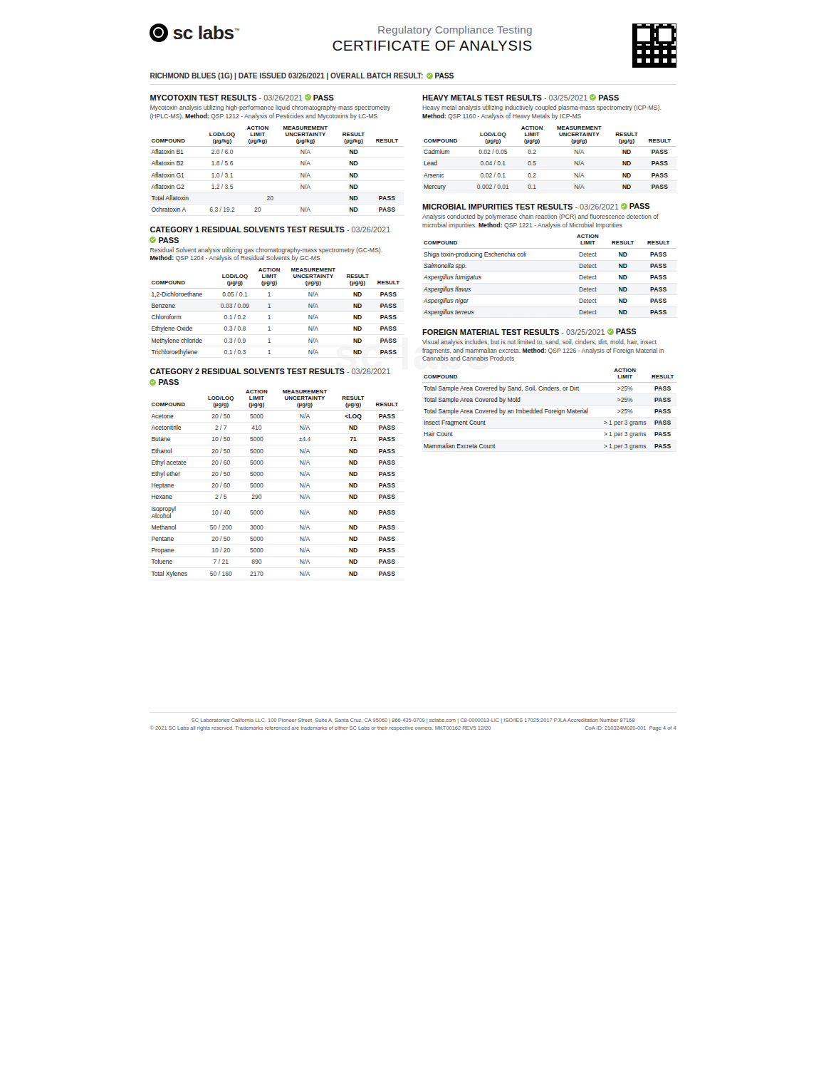sc labs™
Regulatory Compliance Testing
CERTIFICATE OF ANALYSIS
RICHMOND BLUES (1G) | DATE ISSUED 03/26/2021 | OVERALL BATCH RESULT: PASS
sc labs
MYCOTOXIN TEST RESULTS - 03/26/2021 PASS
Mycotoxin analysis utilizing high-performance liquid chromatography-mass spectrometry (HPLC-MS). Method: QSP 1212 - Analysis of Pesticides and Mycotoxins by LC-MS
| COMPOUND | LOD/LOQ (µg/kg) | ACTION LIMIT (µg/kg) | MEASUREMENT UNCERTAINTY (µg/kg) | RESULT (µg/kg) | RESULT |
| --- | --- | --- | --- | --- | --- |
| Aflatoxin B1 | 2.0 / 6.0 | | N/A | ND | |
| Aflatoxin B2 | 1.8 / 5.6 | | N/A | ND | |
| Aflatoxin G1 | 1.0 / 3.1 | | N/A | ND | |
| Aflatoxin G2 | 1.2 / 3.5 | | N/A | ND | |
| Total Aflatoxin | 20 | ND | PASS |
| Ochratoxin A | 6.3 / 19.2 | 20 | N/A | ND | PASS |
CATEGORY 1 RESIDUAL SOLVENTS TEST RESULTS - 03/26/2021 PASS
Residual Solvent analysis utilizing gas chromatography-mass spectrometry (GC-MS). Method: QSP 1204 - Analysis of Residual Solvents by GC-MS
| COMPOUND | LOD/LOQ (µg/g) | ACTION LIMIT (µg/g) | MEASUREMENT UNCERTAINTY (µg/g) | RESULT (µg/g) | RESULT |
| --- | --- | --- | --- | --- | --- |
| 1,2-Dichloroethane | 0.05 / 0.1 | 1 | N/A | ND | PASS |
| Benzene | 0.03 / 0.09 | 1 | N/A | ND | PASS |
| Chloroform | 0.1 / 0.2 | 1 | N/A | ND | PASS |
| Ethylene Oxide | 0.3 / 0.8 | 1 | N/A | ND | PASS |
| Methylene chloride | 0.3 / 0.9 | 1 | N/A | ND | PASS |
| Trichloroethylene | 0.1 / 0.3 | 1 | N/A | ND | PASS |
CATEGORY 2 RESIDUAL SOLVENTS TEST RESULTS - 03/26/2021 PASS
| COMPOUND | LOD/LOQ (µg/g) | ACTION LIMIT (µg/g) | MEASUREMENT UNCERTAINTY (µg/g) | RESULT (µg/g) | RESULT |
| --- | --- | --- | --- | --- | --- |
| Acetone | 20 / 50 | 5000 | N/A | <LOQ | PASS |
| Acetonitrile | 2 / 7 | 410 | N/A | ND | PASS |
| Butane | 10 / 50 | 5000 | ±4.4 | 71 | PASS |
| Ethanol | 20 / 50 | 5000 | N/A | ND | PASS |
| Ethyl acetate | 20 / 60 | 5000 | N/A | ND | PASS |
| Ethyl ether | 20 / 50 | 5000 | N/A | ND | PASS |
| Heptane | 20 / 60 | 5000 | N/A | ND | PASS |
| Hexane | 2 / 5 | 290 | N/A | ND | PASS |
| Isopropyl Alcohol | 10 / 40 | 5000 | N/A | ND | PASS |
| Methanol | 50 / 200 | 3000 | N/A | ND | PASS |
| Pentane | 20 / 50 | 5000 | N/A | ND | PASS |
| Propane | 10 / 20 | 5000 | N/A | ND | PASS |
| Toluene | 7 / 21 | 890 | N/A | ND | PASS |
| Total Xylenes | 50 / 160 | 2170 | N/A | ND | PASS |
HEAVY METALS TEST RESULTS - 03/25/2021 PASS
Heavy metal analysis utilizing inductively coupled plasma-mass spectrometry (ICP-MS). Method: QSP 1160 - Analysis of Heavy Metals by ICP-MS
| COMPOUND | LOD/LOQ (µg/g) | ACTION LIMIT (µg/g) | MEASUREMENT UNCERTAINTY (µg/g) | RESULT (µg/g) | RESULT |
| --- | --- | --- | --- | --- | --- |
| Cadmium | 0.02 / 0.05 | 0.2 | N/A | ND | PASS |
| Lead | 0.04 / 0.1 | 0.5 | N/A | ND | PASS |
| Arsenic | 0.02 / 0.1 | 0.2 | N/A | ND | PASS |
| Mercury | 0.002 / 0.01 | 0.1 | N/A | ND | PASS |
MICROBIAL IMPURITIES TEST RESULTS - 03/26/2021 PASS
Analysis conducted by polymerase chain reaction (PCR) and fluorescence detection of microbial impurities. Method: QSP 1221 - Analysis of Microbial Impurities
| COMPOUND | ACTION LIMIT | RESULT | RESULT |
| --- | --- | --- | --- |
| Shiga toxin-producing Escherichia coli | Detect | ND | PASS |
| Salmonella spp. | Detect | ND | PASS |
| Aspergillus fumigatus | Detect | ND | PASS |
| Aspergillus flavus | Detect | ND | PASS |
| Aspergillus niger | Detect | ND | PASS |
| Aspergillus terreus | Detect | ND | PASS |
FOREIGN MATERIAL TEST RESULTS - 03/25/2021 PASS
Visual analysis includes, but is not limited to, sand, soil, cinders, dirt, mold, hair, insect fragments, and mammalian excreta. Method: QSP 1226 - Analysis of Foreign Material in Cannabis and Cannabis Products
| COMPOUND | ACTION LIMIT | RESULT |
| --- | --- | --- |
| Total Sample Area Covered by Sand, Soil, Cinders, or Dirt | >25% | PASS |
| Total Sample Area Covered by Mold | >25% | PASS |
| Total Sample Area Covered by an Imbedded Foreign Material | >25% | PASS |
| Insect Fragment Count | > 1 per 3 grams | PASS |
| Hair Count | > 1 per 3 grams | PASS |
| Mammalian Excreta Count | > 1 per 3 grams | PASS |
SC Laboratories California LLC. 100 Pioneer Street, Suite A, Santa Cruz, CA 95060 | 866-435-0709 | sclabs.com | C8-0000013-LIC | ISO/IES 17025:2017 PJLA Accreditation Number 87168
© 2021 SC Labs all rights reserved. Trademarks referenced are trademarks of either SC Labs or their respective owners. MKT00162 REV5 12/20 CoA ID: 210324M020-001 Page 4 of 4